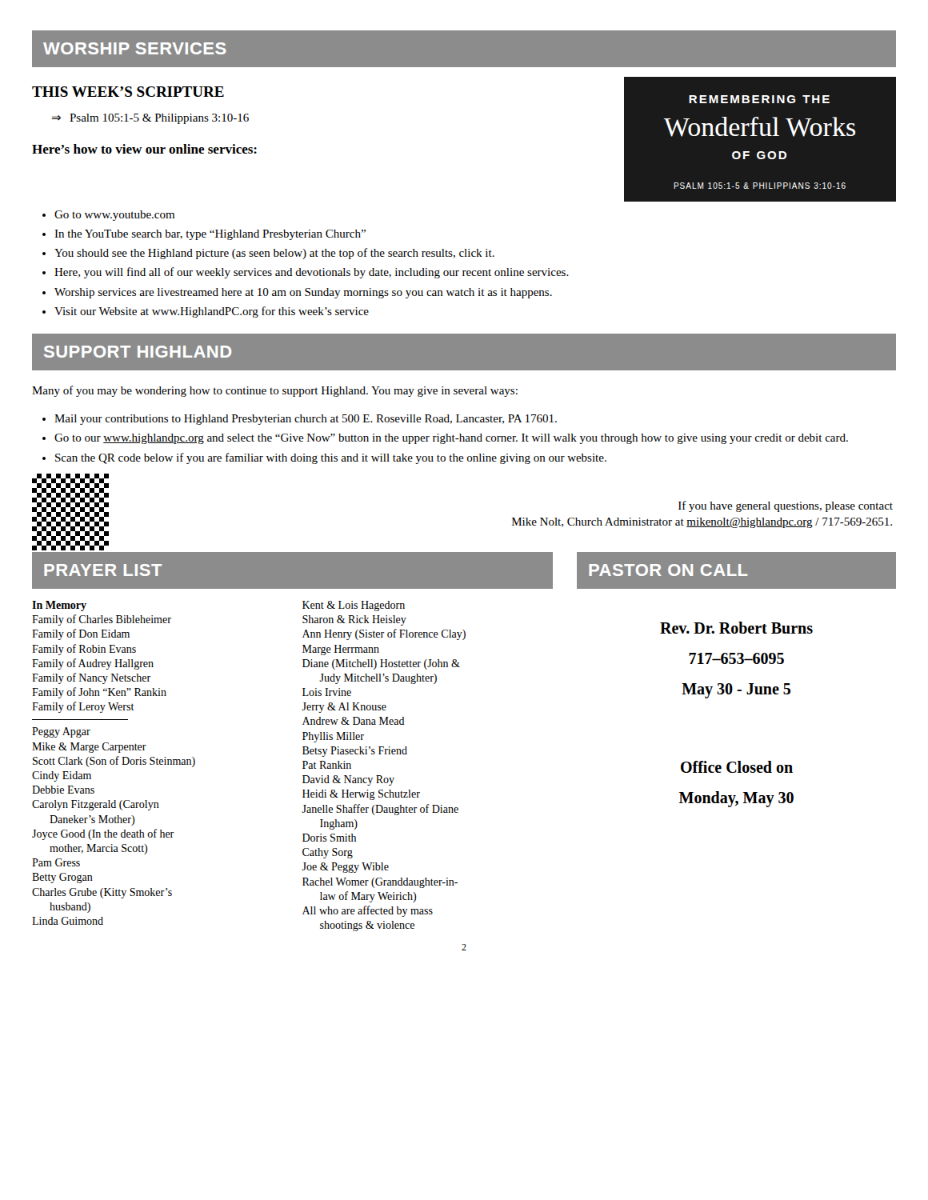WORSHIP SERVICES
THIS WEEK’S SCRIPTURE
Psalm 105:1-5 & Philippians 3:10-16
Here’s how to view our online services:
REMEMBERING THE
Wonderful Works
OF GOD
PSALM 105:1-5 & PHILIPPIANS 3:10-16
Go to www.youtube.com
In the YouTube search bar, type “Highland Presbyterian Church”
You should see the Highland picture (as seen below) at the top of the search results, click it.
Here, you will find all of our weekly services and devotionals by date, including our recent online services.
Worship services are livestreamed here at 10 am on Sunday mornings so you can watch it as it happens.
Visit our Website at www.HighlandPC.org for this week’s service
SUPPORT HIGHLAND
Many of you may be wondering how to continue to support Highland. You may give in several ways:
Mail your contributions to Highland Presbyterian church at 500 E. Roseville Road, Lancaster, PA 17601.
Go to our www.highlandpc.org and select the “Give Now” button in the upper right-hand corner. It will walk you through how to give using your credit or debit card.
Scan the QR code below if you are familiar with doing this and it will take you to the online giving on our website.
If you have general questions, please contact
Mike Nolt, Church Administrator at mikenolt@highlandpc.org / 717-569-2651.
PRAYER LIST
In Memory
Family of Charles Bibleheimer
Family of Don Eidam
Family of Robin Evans
Family of Audrey Hallgren
Family of Nancy Netscher
Family of John “Ken” Rankin
Family of Leroy Werst
Peggy Apgar
Mike & Marge Carpenter
Scott Clark (Son of Doris Steinman)
Cindy Eidam
Debbie Evans
Carolyn Fitzgerald (Carolyn Daneker’s Mother) Joyce Good (In the death of her mother, Marcia Scott) Pam Gress
Betty Grogan
Charles Grube (Kitty Smoker’s husband) Linda Guimond
Kent & Lois Hagedorn
Sharon & Rick Heisley
Ann Henry (Sister of Florence Clay)
Marge Herrmann
Diane (Mitchell) Hostetter (John & Judy Mitchell’s Daughter) Lois Irvine
Jerry & Al Knouse
Andrew & Dana Mead
Phyllis Miller
Betsy Piasecki’s Friend
Pat Rankin
David & Nancy Roy
Heidi & Herwig Schutzler
Janelle Shaffer (Daughter of Diane Ingham) Doris Smith
Cathy Sorg
Joe & Peggy Wible
Rachel Womer (Granddaughter-in- law of Mary Weirich) All who are affected by mass shootings & violence
PASTOR ON CALL
Rev. Dr. Robert Burns
717–653–6095
May 30 - June 5
Office Closed on
Monday, May 30
2